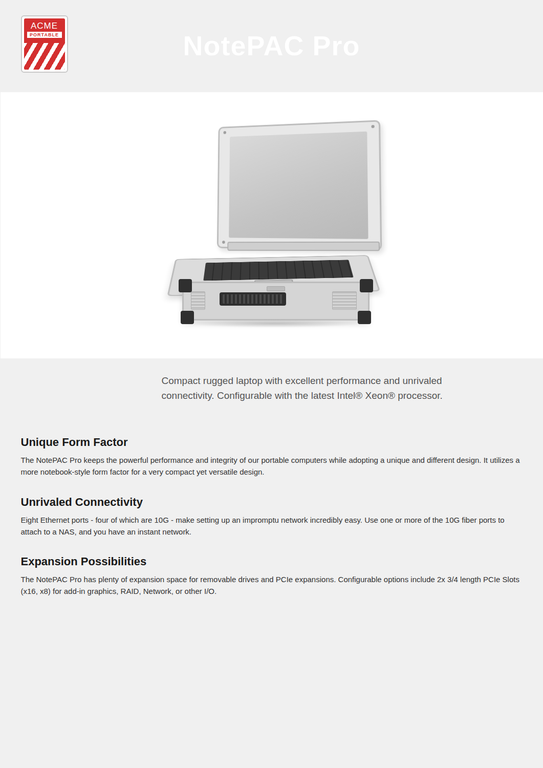ACME
PORTABLE
NotePAC Pro
Compact rugged laptop with excellent performance and unrivaled connectivity. Configurable with the latest Intel® Xeon® processor.
Unique Form Factor
The NotePAC Pro keeps the powerful performance and integrity of our portable computers while adopting a unique and different design. It utilizes a more notebook-style form factor for a very compact yet versatile design.
Unrivaled Connectivity
Eight Ethernet ports - four of which are 10G - make setting up an impromptu network incredibly easy. Use one or more of the 10G fiber ports to attach to a NAS, and you have an instant network.
Expansion Possibilities
The NotePAC Pro has plenty of expansion space for removable drives and PCIe expansions. Configurable options include 2x 3/4 length PCIe Slots (x16, x8) for add-in graphics, RAID, Network, or other I/O.